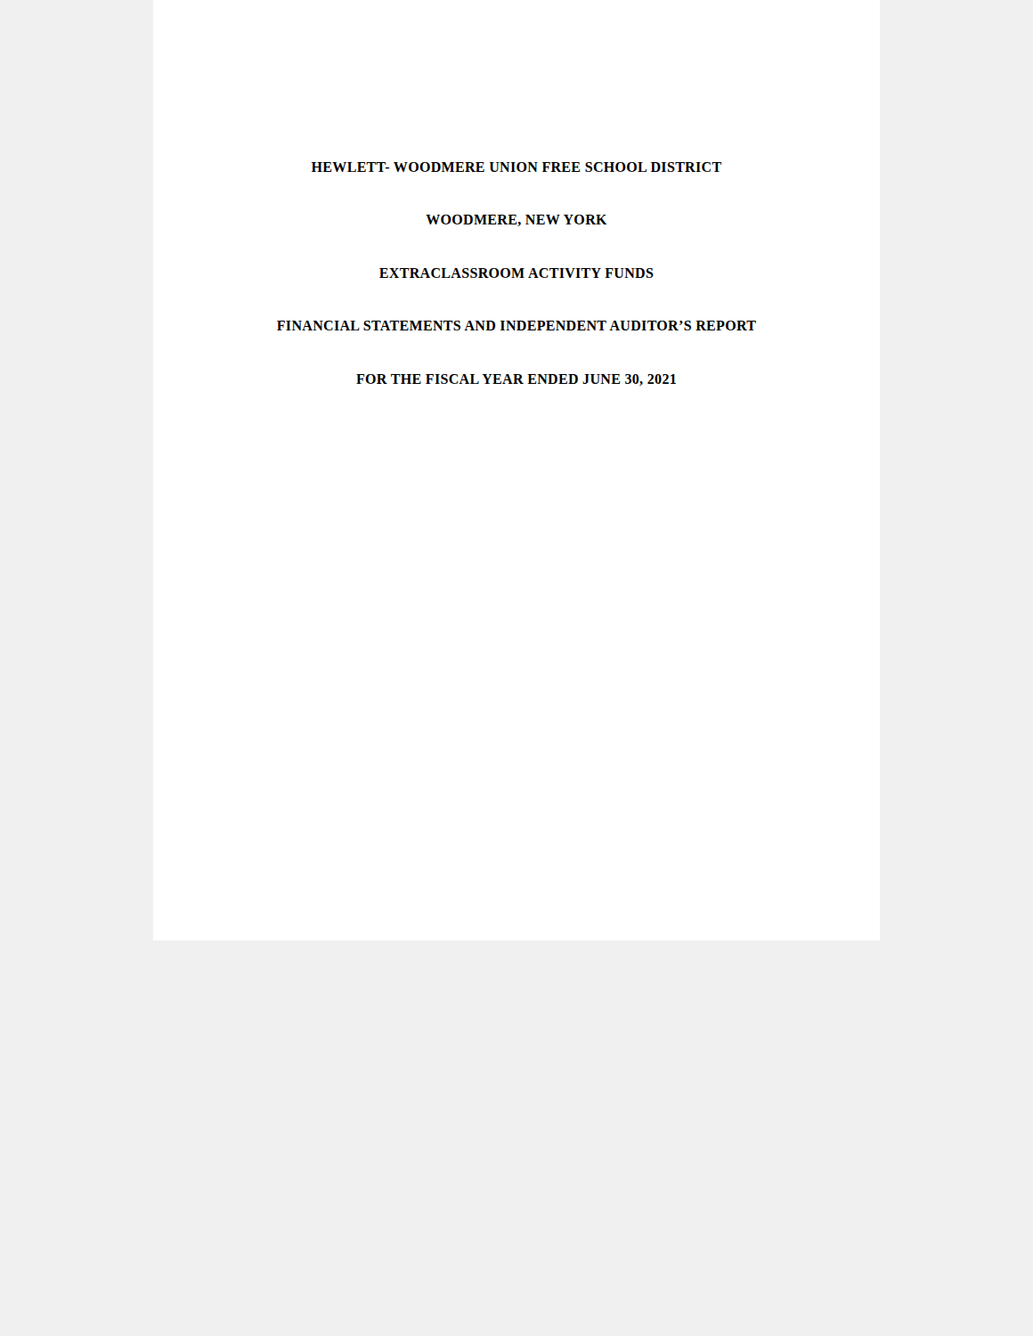HEWLETT- WOODMERE UNION FREE SCHOOL DISTRICT
WOODMERE, NEW YORK
EXTRACLASSROOM ACTIVITY FUNDS
FINANCIAL STATEMENTS AND INDEPENDENT AUDITOR’S REPORT
FOR THE FISCAL YEAR ENDED JUNE 30, 2021